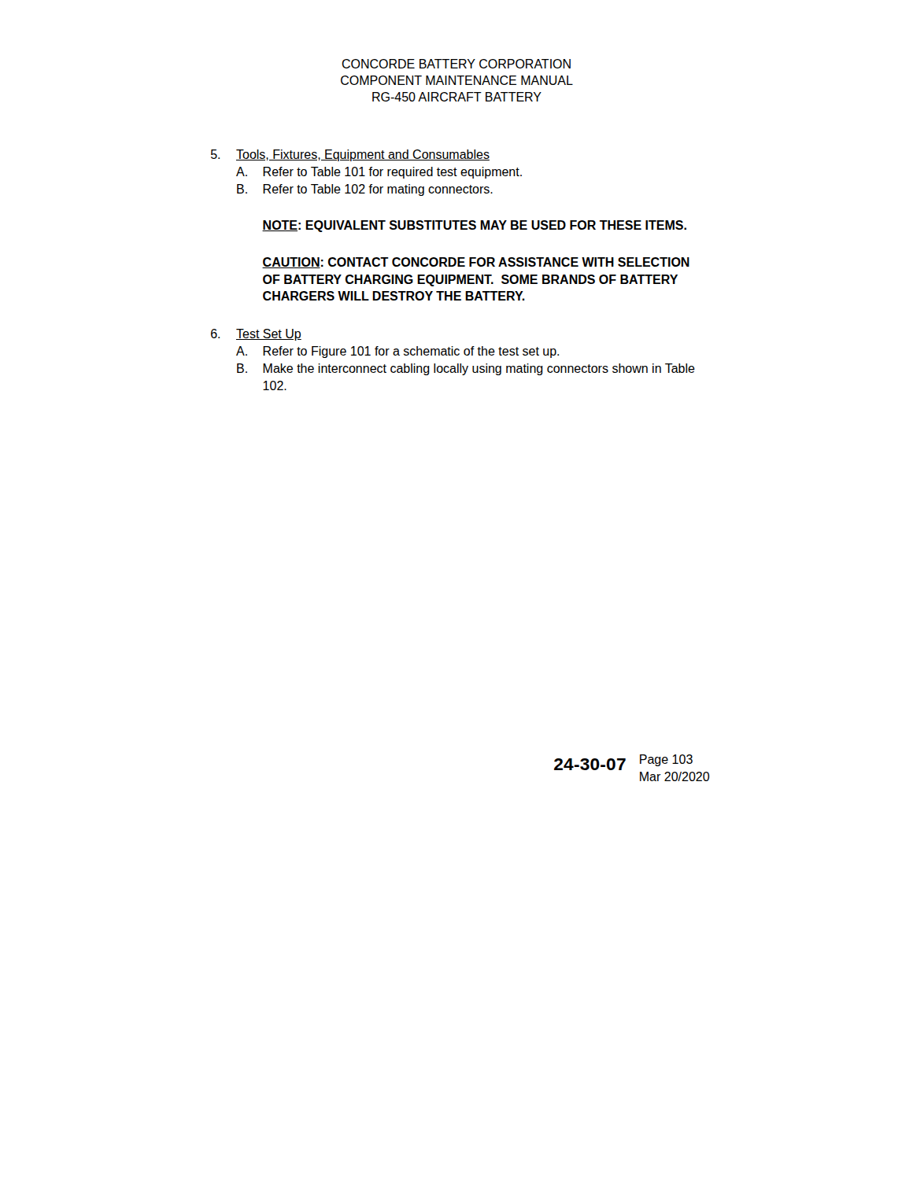CONCORDE BATTERY CORPORATION
COMPONENT MAINTENANCE MANUAL
RG-450 AIRCRAFT BATTERY
5. Tools, Fixtures, Equipment and Consumables
A. Refer to Table 101 for required test equipment.
B. Refer to Table 102 for mating connectors.
NOTE: EQUIVALENT SUBSTITUTES MAY BE USED FOR THESE ITEMS.
CAUTION: CONTACT CONCORDE FOR ASSISTANCE WITH SELECTION OF BATTERY CHARGING EQUIPMENT. SOME BRANDS OF BATTERY CHARGERS WILL DESTROY THE BATTERY.
6. Test Set Up
A. Refer to Figure 101 for a schematic of the test set up.
B. Make the interconnect cabling locally using mating connectors shown in Table 102.
24-30-07
Page 103
Mar 20/2020